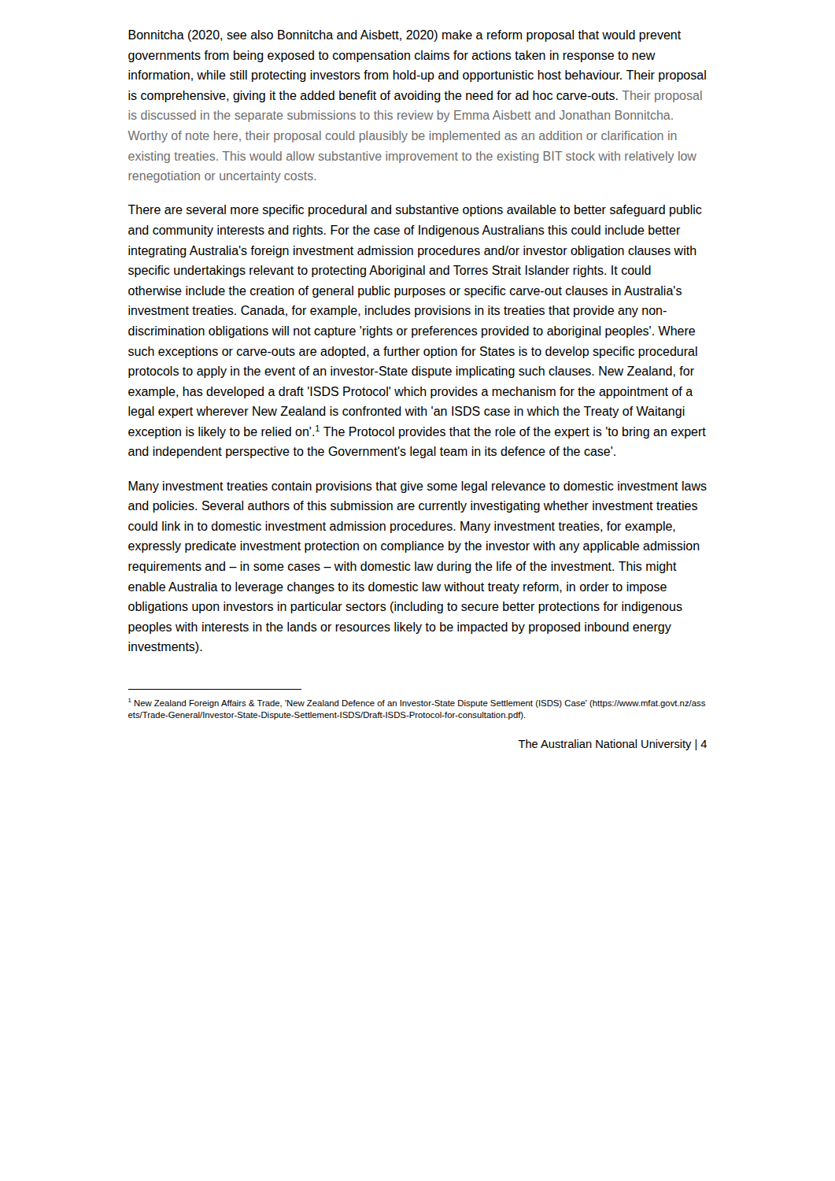Bonnitcha (2020, see also Bonnitcha and Aisbett, 2020) make a reform proposal that would prevent governments from being exposed to compensation claims for actions taken in response to new information, while still protecting investors from hold-up and opportunistic host behaviour. Their proposal is comprehensive, giving it the added benefit of avoiding the need for ad hoc carve-outs. Their proposal is discussed in the separate submissions to this review by Emma Aisbett and Jonathan Bonnitcha. Worthy of note here, their proposal could plausibly be implemented as an addition or clarification in existing treaties. This would allow substantive improvement to the existing BIT stock with relatively low renegotiation or uncertainty costs.
There are several more specific procedural and substantive options available to better safeguard public and community interests and rights. For the case of Indigenous Australians this could include better integrating Australia's foreign investment admission procedures and/or investor obligation clauses with specific undertakings relevant to protecting Aboriginal and Torres Strait Islander rights. It could otherwise include the creation of general public purposes or specific carve-out clauses in Australia's investment treaties. Canada, for example, includes provisions in its treaties that provide any non-discrimination obligations will not capture 'rights or preferences provided to aboriginal peoples'. Where such exceptions or carve-outs are adopted, a further option for States is to develop specific procedural protocols to apply in the event of an investor-State dispute implicating such clauses. New Zealand, for example, has developed a draft 'ISDS Protocol' which provides a mechanism for the appointment of a legal expert wherever New Zealand is confronted with 'an ISDS case in which the Treaty of Waitangi exception is likely to be relied on'.1 The Protocol provides that the role of the expert is 'to bring an expert and independent perspective to the Government's legal team in its defence of the case'.
Many investment treaties contain provisions that give some legal relevance to domestic investment laws and policies. Several authors of this submission are currently investigating whether investment treaties could link in to domestic investment admission procedures. Many investment treaties, for example, expressly predicate investment protection on compliance by the investor with any applicable admission requirements and – in some cases – with domestic law during the life of the investment. This might enable Australia to leverage changes to its domestic law without treaty reform, in order to impose obligations upon investors in particular sectors (including to secure better protections for indigenous peoples with interests in the lands or resources likely to be impacted by proposed inbound energy investments).
1 New Zealand Foreign Affairs & Trade, 'New Zealand Defence of an Investor-State Dispute Settlement (ISDS) Case' (https://www.mfat.govt.nz/assets/Trade-General/Investor-State-Dispute-Settlement-ISDS/Draft-ISDS-Protocol-for-consultation.pdf).
The Australian National University | 4